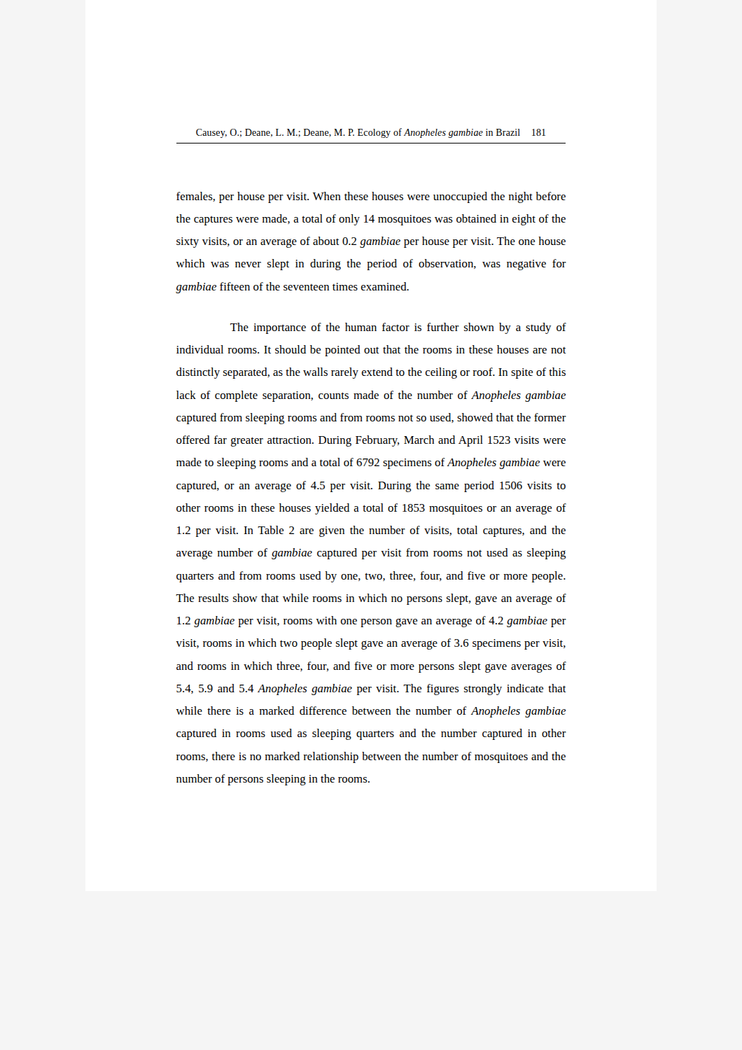Causey, O.; Deane, L. M.; Deane, M. P. Ecology of Anopheles gambiae in Brazil181
females, per house per visit. When these houses were unoccupied the night before the captures were made, a total of only 14 mosquitoes was obtained in eight of the sixty visits, or an average of about 0.2 gambiae per house per visit. The one house which was never slept in during the period of observation, was negative for gambiae fifteen of the seventeen times examined.
The importance of the human factor is further shown by a study of individual rooms. It should be pointed out that the rooms in these houses are not distinctly separated, as the walls rarely extend to the ceiling or roof. In spite of this lack of complete separation, counts made of the number of Anopheles gambiae captured from sleeping rooms and from rooms not so used, showed that the former offered far greater attraction. During February, March and April 1523 visits were made to sleeping rooms and a total of 6792 specimens of Anopheles gambiae were captured, or an average of 4.5 per visit. During the same period 1506 visits to other rooms in these houses yielded a total of 1853 mosquitoes or an average of 1.2 per visit. In Table 2 are given the number of visits, total captures, and the average number of gambiae captured per visit from rooms not used as sleeping quarters and from rooms used by one, two, three, four, and five or more people. The results show that while rooms in which no persons slept, gave an average of 1.2 gambiae per visit, rooms with one person gave an average of 4.2 gambiae per visit, rooms in which two people slept gave an average of 3.6 specimens per visit, and rooms in which three, four, and five or more persons slept gave averages of 5.4, 5.9 and 5.4 Anopheles gambiae per visit. The figures strongly indicate that while there is a marked difference between the number of Anopheles gambiae captured in rooms used as sleeping quarters and the number captured in other rooms, there is no marked relationship between the number of mosquitoes and the number of persons sleeping in the rooms.